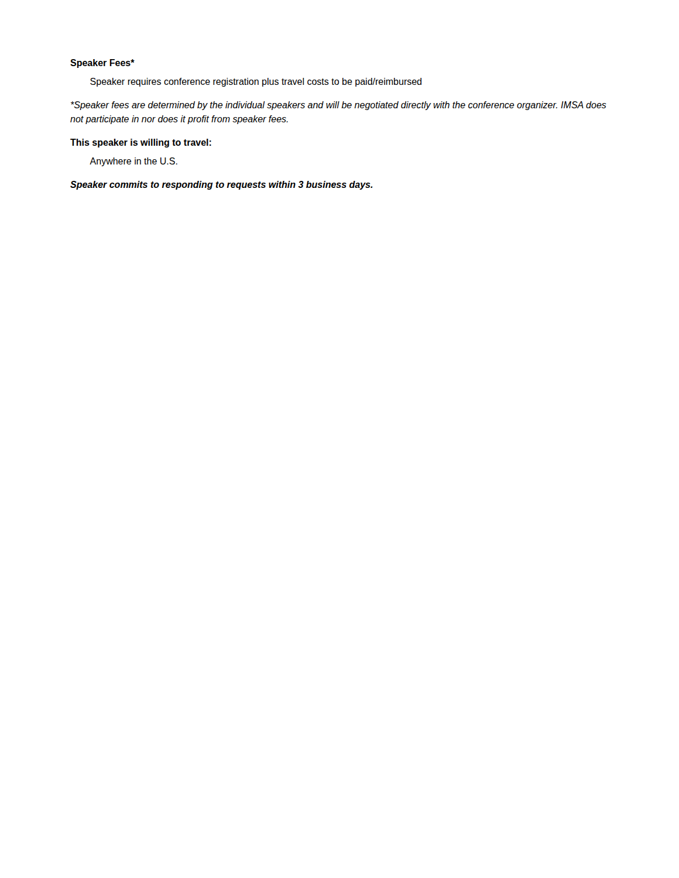Speaker Fees*
Speaker requires conference registration plus travel costs to be paid/reimbursed
*Speaker fees are determined by the individual speakers and will be negotiated directly with the conference organizer. IMSA does not participate in nor does it profit from speaker fees.
This speaker is willing to travel:
Anywhere in the U.S.
Speaker commits to responding to requests within 3 business days.